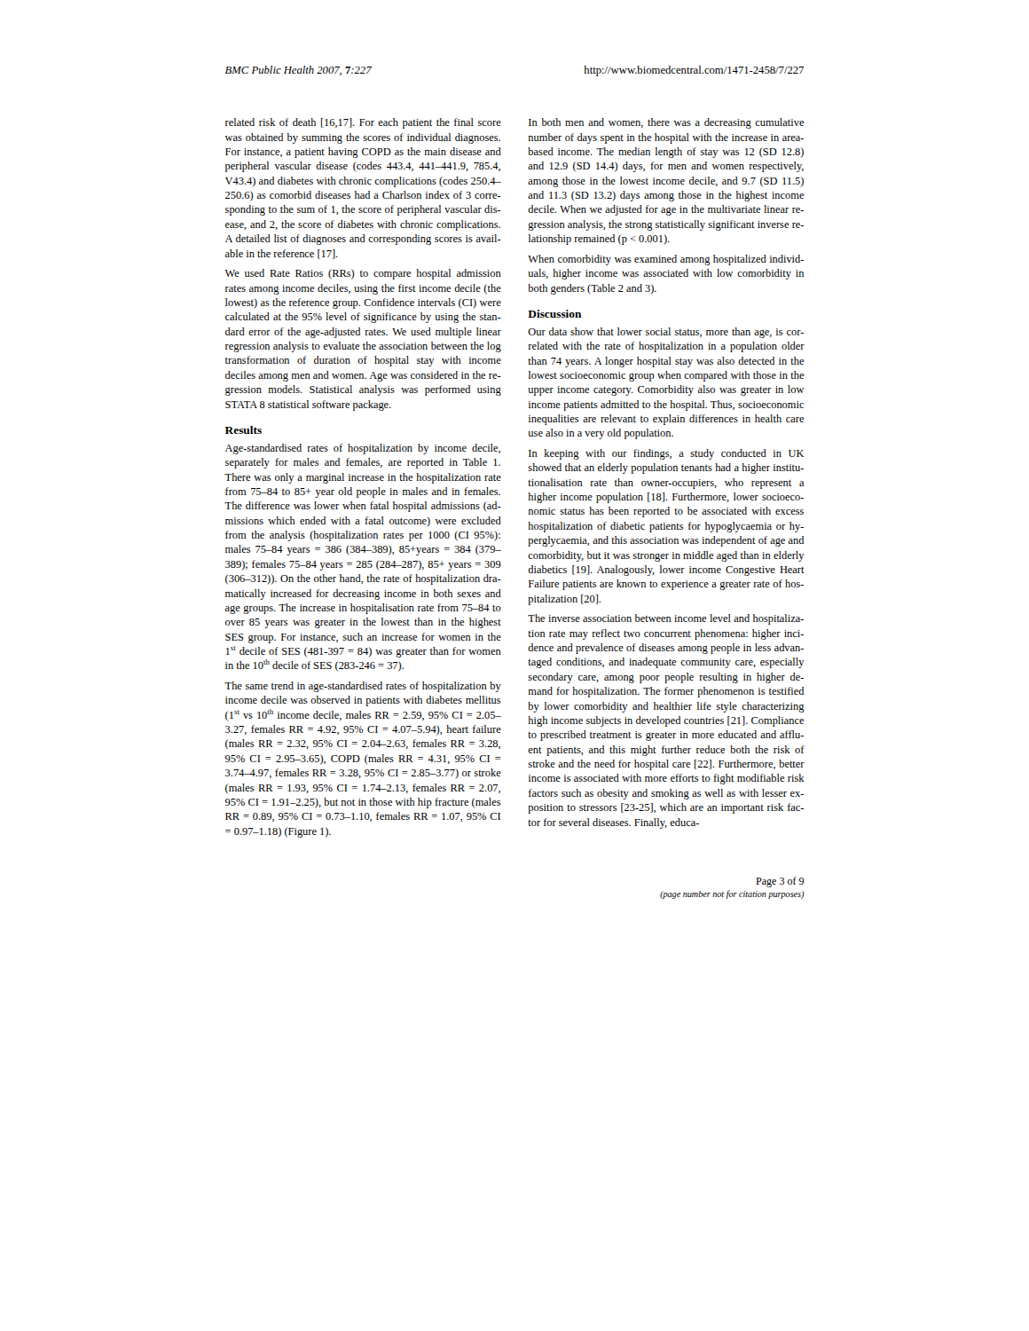BMC Public Health 2007, 7:227
http://www.biomedcentral.com/1471-2458/7/227
related risk of death [16,17]. For each patient the final score was obtained by summing the scores of individual diagnoses. For instance, a patient having COPD as the main disease and peripheral vascular disease (codes 443.4, 441–441.9, 785.4, V43.4) and diabetes with chronic complications (codes 250.4–250.6) as comorbid diseases had a Charlson index of 3 corresponding to the sum of 1, the score of peripheral vascular disease, and 2, the score of diabetes with chronic complications. A detailed list of diagnoses and corresponding scores is available in the reference [17].
We used Rate Ratios (RRs) to compare hospital admission rates among income deciles, using the first income decile (the lowest) as the reference group. Confidence intervals (CI) were calculated at the 95% level of significance by using the standard error of the age-adjusted rates. We used multiple linear regression analysis to evaluate the association between the log transformation of duration of hospital stay with income deciles among men and women. Age was considered in the regression models. Statistical analysis was performed using STATA 8 statistical software package.
Results
Age-standardised rates of hospitalization by income decile, separately for males and females, are reported in Table 1. There was only a marginal increase in the hospitalization rate from 75–84 to 85+ year old people in males and in females. The difference was lower when fatal hospital admissions (admissions which ended with a fatal outcome) were excluded from the analysis (hospitalization rates per 1000 (CI 95%): males 75–84 years = 386 (384–389), 85+years = 384 (379–389); females 75–84 years = 285 (284–287), 85+ years = 309 (306–312)). On the other hand, the rate of hospitalization dramatically increased for decreasing income in both sexes and age groups. The increase in hospitalisation rate from 75–84 to over 85 years was greater in the lowest than in the highest SES group. For instance, such an increase for women in the 1st decile of SES (481-397 = 84) was greater than for women in the 10th decile of SES (283-246 = 37).
The same trend in age-standardised rates of hospitalization by income decile was observed in patients with diabetes mellitus (1st vs 10th income decile, males RR = 2.59, 95% CI = 2.05–3.27, females RR = 4.92, 95% CI = 4.07–5.94), heart failure (males RR = 2.32, 95% CI = 2.04–2.63, females RR = 3.28, 95% CI = 2.95–3.65), COPD (males RR = 4.31, 95% CI = 3.74–4.97, females RR = 3.28, 95% CI = 2.85–3.77) or stroke (males RR = 1.93, 95% CI = 1.74–2.13, females RR = 2.07, 95% CI = 1.91–2.25), but not in those with hip fracture (males RR = 0.89, 95% CI = 0.73–1.10, females RR = 1.07, 95% CI = 0.97–1.18) (Figure 1).
In both men and women, there was a decreasing cumulative number of days spent in the hospital with the increase in area-based income. The median length of stay was 12 (SD 12.8) and 12.9 (SD 14.4) days, for men and women respectively, among those in the lowest income decile, and 9.7 (SD 11.5) and 11.3 (SD 13.2) days among those in the highest income decile. When we adjusted for age in the multivariate linear regression analysis, the strong statistically significant inverse relationship remained (p < 0.001).
When comorbidity was examined among hospitalized individuals, higher income was associated with low comorbidity in both genders (Table 2 and 3).
Discussion
Our data show that lower social status, more than age, is correlated with the rate of hospitalization in a population older than 74 years. A longer hospital stay was also detected in the lowest socioeconomic group when compared with those in the upper income category. Comorbidity also was greater in low income patients admitted to the hospital. Thus, socioeconomic inequalities are relevant to explain differences in health care use also in a very old population.
In keeping with our findings, a study conducted in UK showed that an elderly population tenants had a higher institutionalisation rate than owner-occupiers, who represent a higher income population [18]. Furthermore, lower socioeconomic status has been reported to be associated with excess hospitalization of diabetic patients for hypoglycaemia or hyperglycaemia, and this association was independent of age and comorbidity, but it was stronger in middle aged than in elderly diabetics [19]. Analogously, lower income Congestive Heart Failure patients are known to experience a greater rate of hospitalization [20].
The inverse association between income level and hospitalization rate may reflect two concurrent phenomena: higher incidence and prevalence of diseases among people in less advantaged conditions, and inadequate community care, especially secondary care, among poor people resulting in higher demand for hospitalization. The former phenomenon is testified by lower comorbidity and healthier life style characterizing high income subjects in developed countries [21]. Compliance to prescribed treatment is greater in more educated and affluent patients, and this might further reduce both the risk of stroke and the need for hospital care [22]. Furthermore, better income is associated with more efforts to fight modifiable risk factors such as obesity and smoking as well as with lesser exposition to stressors [23-25], which are an important risk factor for several diseases. Finally, educa-
Page 3 of 9
(page number not for citation purposes)